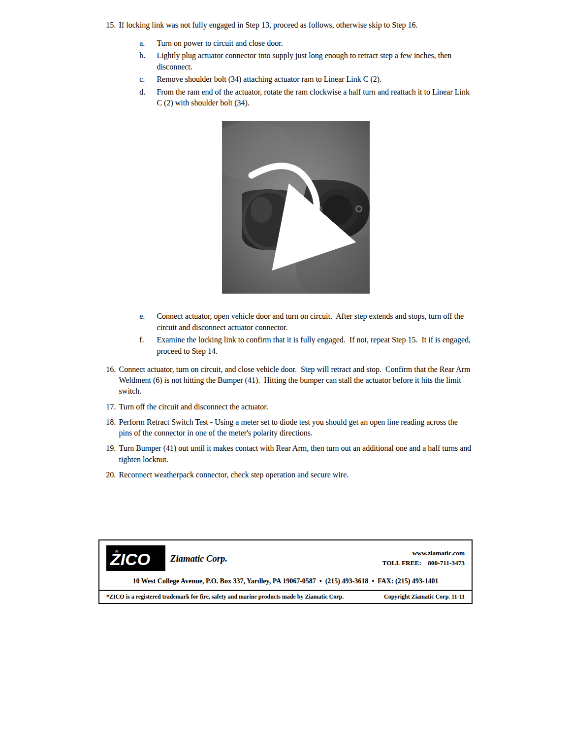15. If locking link was not fully engaged in Step 13, proceed as follows, otherwise skip to Step 16.
a. Turn on power to circuit and close door.
b. Lightly plug actuator connector into supply just long enough to retract step a few inches, then disconnect.
c. Remove shoulder bolt (34) attaching actuator ram to Linear Link C (2).
d. From the ram end of the actuator, rotate the ram clockwise a half turn and reattach it to Linear Link C (2) with shoulder bolt (34).
e. Connect actuator, open vehicle door and turn on circuit. After step extends and stops, turn off the circuit and disconnect actuator connector.
f. Examine the locking link to confirm that it is fully engaged. If not, repeat Step 15. It if is engaged, proceed to Step 14.
16. Connect actuator, turn on circuit, and close vehicle door. Step will retract and stop. Confirm that the Rear Arm Weldment (6) is not hitting the Bumper (41). Hitting the bumper can stall the actuator before it hits the limit switch.
17. Turn off the circuit and disconnect the actuator.
18. Perform Retract Switch Test - Using a meter set to diode test you should get an open line reading across the pins of the connector in one of the meter's polarity directions.
19. Turn Bumper (41) out until it makes contact with Rear Arm, then turn out an additional one and a half turns and tighten locknut.
20. Reconnect weatherpack connector, check step operation and secure wire.
ZICO ®
Ziamatic Corp.
www.ziamatic.com
TOLL FREE: 800-711-3473
10 West College Avenue, P.O. Box 337, Yardley, PA 19067-0587 • (215) 493-3618 • FAX: (215) 493-1401
*ZICO is a registered trademark for fire, safety and marine products made by Ziamatic Corp. Copyright Ziamatic Corp. 11-11